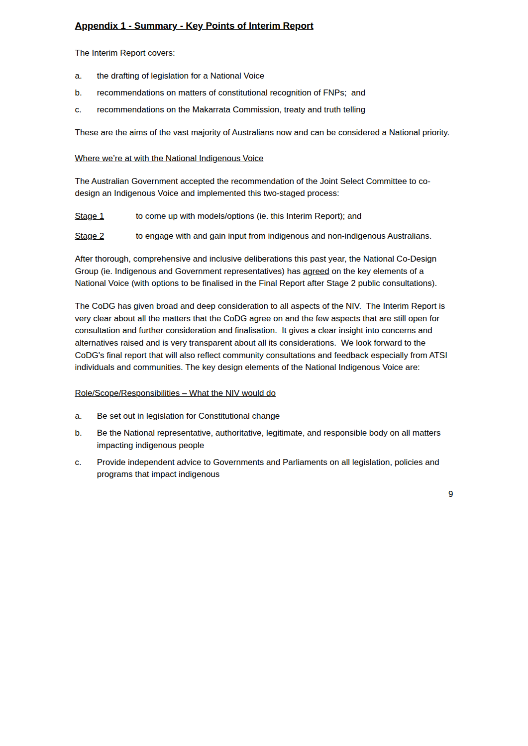Appendix 1 - Summary - Key Points of Interim Report
The Interim Report covers:
a. the drafting of legislation for a National Voice
b. recommendations on matters of constitutional recognition of FNPs; and
c. recommendations on the Makarrata Commission, treaty and truth telling
These are the aims of the vast majority of Australians now and can be considered a National priority.
Where we’re at with the National Indigenous Voice
The Australian Government accepted the recommendation of the Joint Select Committee to co-design an Indigenous Voice and implemented this two-staged process:
Stage 1
to come up with models/options (ie. this Interim Report); and
Stage 2
to engage with and gain input from indigenous and non-indigenous Australians.
After thorough, comprehensive and inclusive deliberations this past year, the National Co-Design Group (ie. Indigenous and Government representatives) has agreed on the key elements of a National Voice (with options to be finalised in the Final Report after Stage 2 public consultations).
The CoDG has given broad and deep consideration to all aspects of the NIV. The Interim Report is very clear about all the matters that the CoDG agree on and the few aspects that are still open for consultation and further consideration and finalisation. It gives a clear insight into concerns and alternatives raised and is very transparent about all its considerations. We look forward to the CoDG's final report that will also reflect community consultations and feedback especially from ATSI individuals and communities. The key design elements of the National Indigenous Voice are:
Role/Scope/Responsibilities – What the NIV would do
a. Be set out in legislation for Constitutional change
b. Be the National representative, authoritative, legitimate, and responsible body on all matters impacting indigenous people
c. Provide independent advice to Governments and Parliaments on all legislation, policies and programs that impact indigenous
9